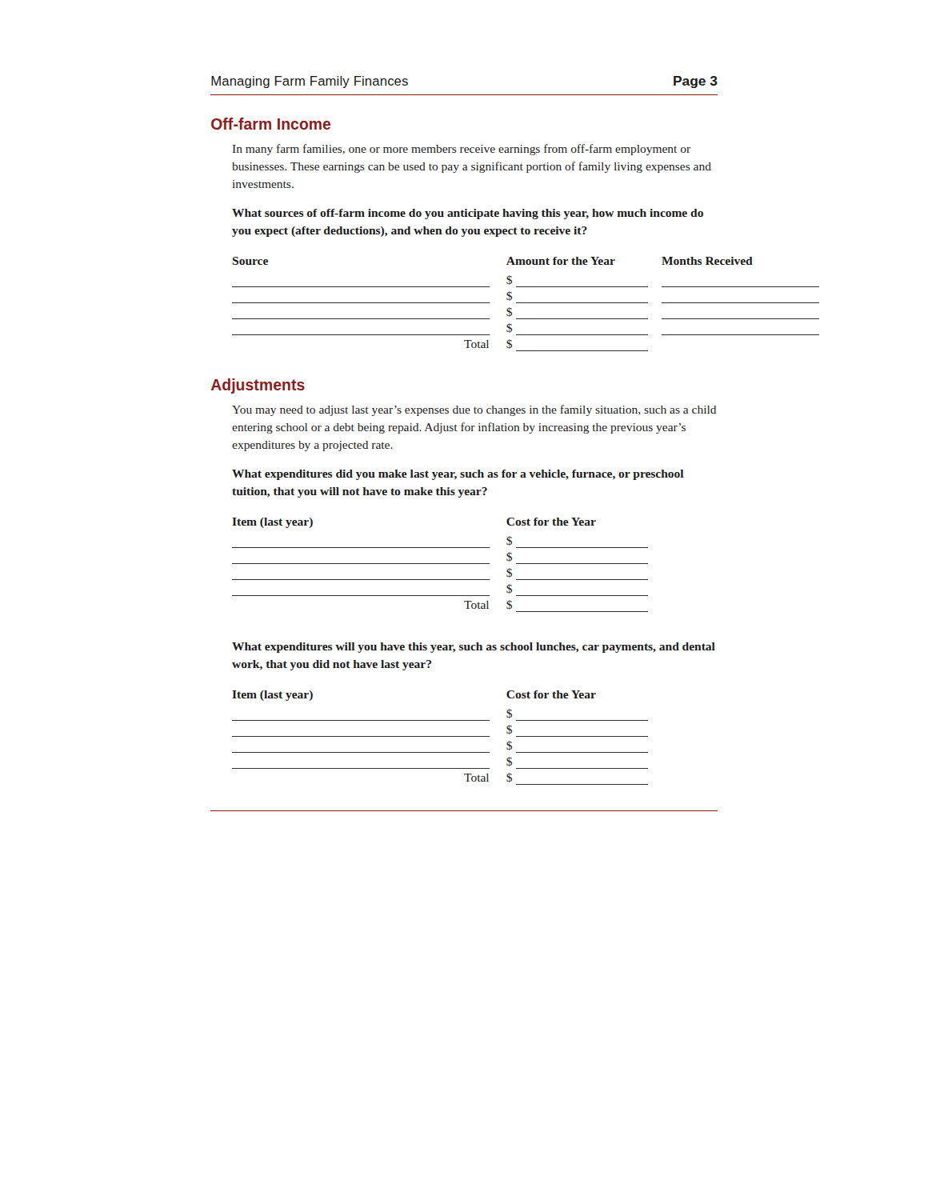Managing Farm Family Finances
Page 3
Off-farm Income
In many farm families, one or more members receive earnings from off-farm employment or businesses. These earnings can be used to pay a significant portion of family living expenses and investments.
What sources of off-farm income do you anticipate having this year, how much income do you expect (after deductions), and when do you expect to receive it?
| Source | Amount for the Year | Months Received |
| --- | --- | --- |
| | $ | |
| | $ | |
| | $ | |
| | $ | |
| Total | $ | |
Adjustments
You may need to adjust last year’s expenses due to changes in the family situation, such as a child entering school or a debt being repaid. Adjust for inflation by increasing the previous year’s expenditures by a projected rate.
What expenditures did you make last year, such as for a vehicle, furnace, or preschool tuition, that you will not have to make this year?
| Item (last year) | Cost for the Year |
| --- | --- |
| | $ |
| | $ |
| | $ |
| | $ |
| Total | $ |
What expenditures will you have this year, such as school lunches, car payments, and dental work, that you did not have last year?
| Item (last year) | Cost for the Year |
| --- | --- |
| | $ |
| | $ |
| | $ |
| | $ |
| Total | $ |